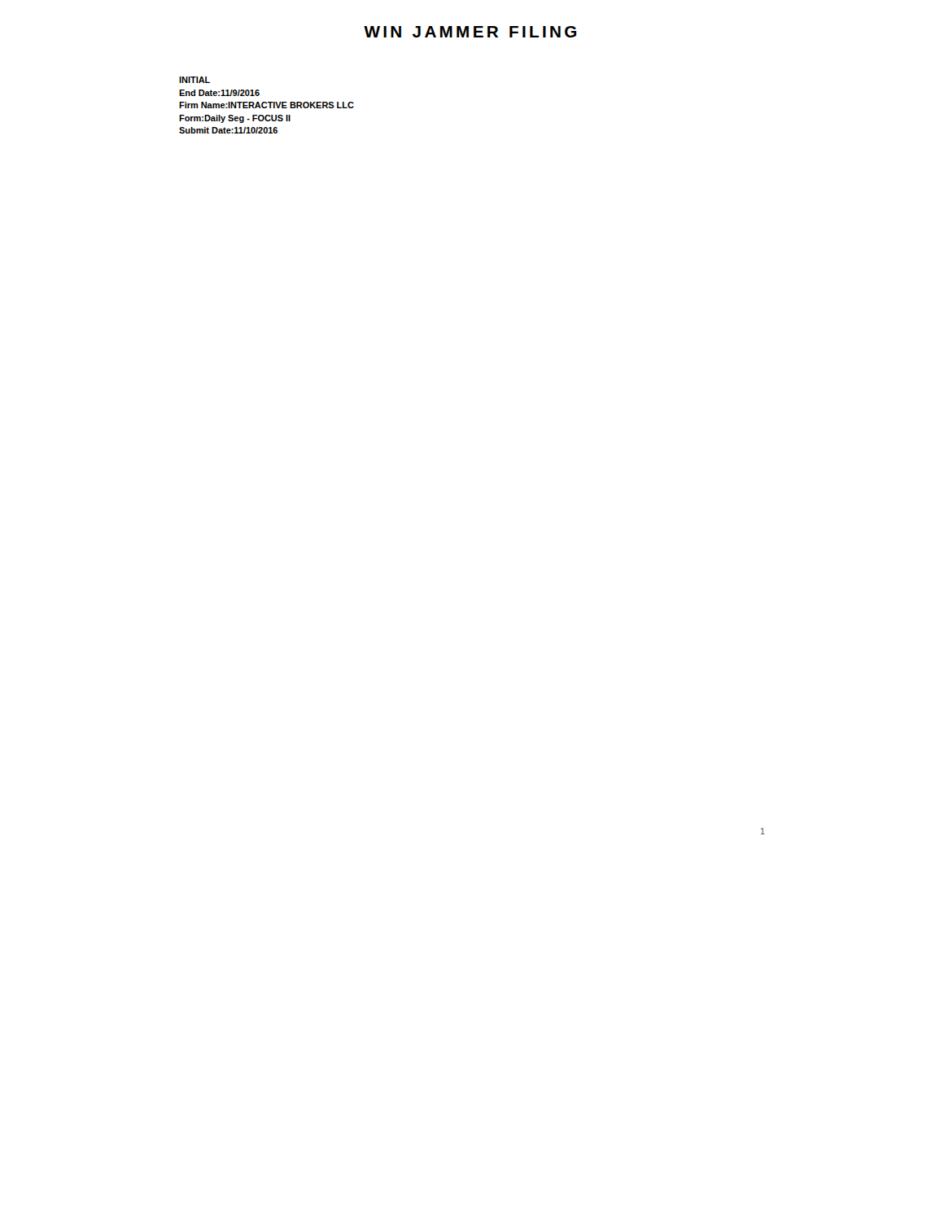WIN JAMMER FILING
INITIAL
End Date:11/9/2016
Firm Name:INTERACTIVE BROKERS LLC
Form:Daily Seg - FOCUS II
Submit Date:11/10/2016
1